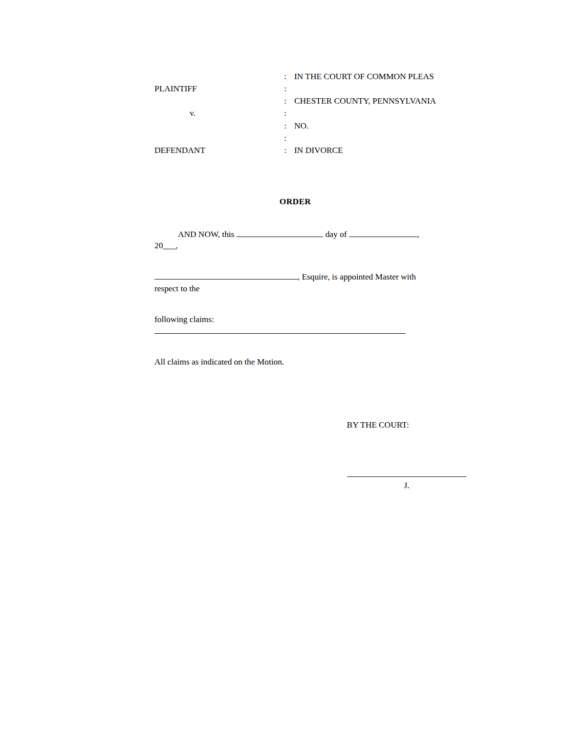| | : | IN THE COURT OF COMMON PLEAS |
| PLAINTIFF | : | |
| | : | CHESTER COUNTY, PENNSYLVANIA |
| v. | : | |
| | : | NO. |
| | : | |
| DEFENDANT | : | IN DIVORCE |
ORDER
AND NOW, this day of , 20___,
, Esquire, is appointed Master with respect to the
following claims:
All claims as indicated on the Motion.
BY THE COURT:
J.